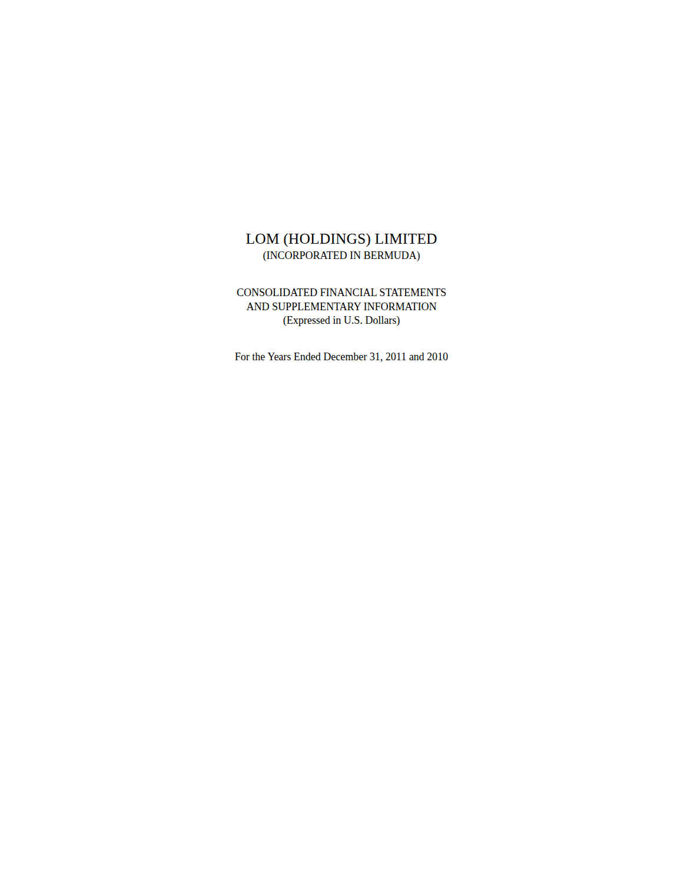LOM (HOLDINGS) LIMITED
(INCORPORATED IN BERMUDA)
CONSOLIDATED FINANCIAL STATEMENTS
AND SUPPLEMENTARY INFORMATION
(Expressed in U.S. Dollars)
For the Years Ended December 31, 2011 and 2010